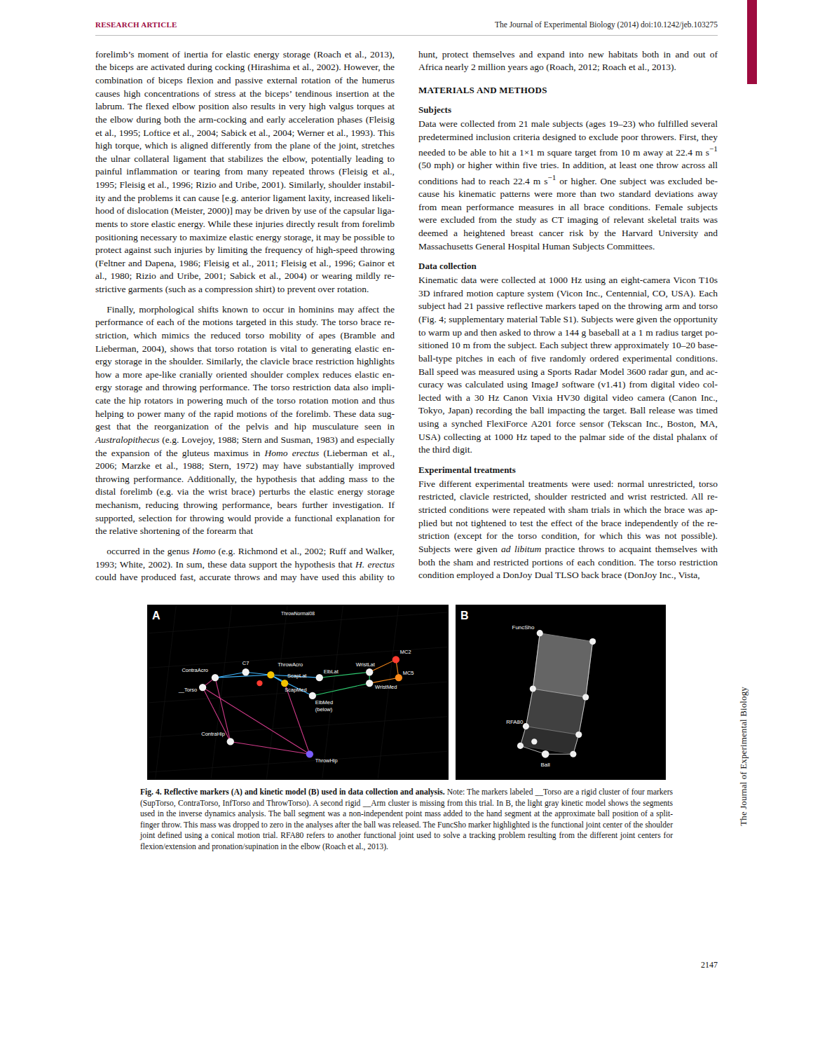Research Article
The Journal of Experimental Biology (2014) doi:10.1242/jeb.103275
forelimb’s moment of inertia for elastic energy storage (Roach et al., 2013), the biceps are activated during cocking (Hirashima et al., 2002). However, the combination of biceps flexion and passive external rotation of the humerus causes high concentrations of stress at the biceps’ tendinous insertion at the labrum. The flexed elbow position also results in very high valgus torques at the elbow during both the arm-cocking and early acceleration phases (Fleisig et al., 1995; Loftice et al., 2004; Sabick et al., 2004; Werner et al., 1993). This high torque, which is aligned differently from the plane of the joint, stretches the ulnar collateral ligament that stabilizes the elbow, potentially leading to painful inflammation or tearing from many repeated throws (Fleisig et al., 1995; Fleisig et al., 1996; Rizio and Uribe, 2001). Similarly, shoulder instability and the problems it can cause [e.g. anterior ligament laxity, increased likelihood of dislocation (Meister, 2000)] may be driven by use of the capsular ligaments to store elastic energy. While these injuries directly result from forelimb positioning necessary to maximize elastic energy storage, it may be possible to protect against such injuries by limiting the frequency of high-speed throwing (Feltner and Dapena, 1986; Fleisig et al., 2011; Fleisig et al., 1996; Gainor et al., 1980; Rizio and Uribe, 2001; Sabick et al., 2004) or wearing mildly restrictive garments (such as a compression shirt) to prevent over rotation.
Finally, morphological shifts known to occur in hominins may affect the performance of each of the motions targeted in this study. The torso brace restriction, which mimics the reduced torso mobility of apes (Bramble and Lieberman, 2004), shows that torso rotation is vital to generating elastic energy storage in the shoulder. Similarly, the clavicle brace restriction highlights how a more ape-like cranially oriented shoulder complex reduces elastic energy storage and throwing performance. The torso restriction data also implicate the hip rotators in powering much of the torso rotation motion and thus helping to power many of the rapid motions of the forelimb. These data suggest that the reorganization of the pelvis and hip musculature seen in Australopithecus (e.g. Lovejoy, 1988; Stern and Susman, 1983) and especially the expansion of the gluteus maximus in Homo erectus (Lieberman et al., 2006; Marzke et al., 1988; Stern, 1972) may have substantially improved throwing performance. Additionally, the hypothesis that adding mass to the distal forelimb (e.g. via the wrist brace) perturbs the elastic energy storage mechanism, reducing throwing performance, bears further investigation. If supported, selection for throwing would provide a functional explanation for the relative shortening of the forearm that
occurred in the genus Homo (e.g. Richmond et al., 2002; Ruff and Walker, 1993; White, 2002). In sum, these data support the hypothesis that H. erectus could have produced fast, accurate throws and may have used this ability to hunt, protect themselves and expand into new habitats both in and out of Africa nearly 2 million years ago (Roach, 2012; Roach et al., 2013).
MATERIALS AND METHODS
Subjects
Data were collected from 21 male subjects (ages 19–23) who fulfilled several predetermined inclusion criteria designed to exclude poor throwers. First, they needed to be able to hit a 1×1 m square target from 10 m away at 22.4 m s−1 (50 mph) or higher within five tries. In addition, at least one throw across all conditions had to reach 22.4 m s−1 or higher. One subject was excluded because his kinematic patterns were more than two standard deviations away from mean performance measures in all brace conditions. Female subjects were excluded from the study as CT imaging of relevant skeletal traits was deemed a heightened breast cancer risk by the Harvard University and Massachusetts General Hospital Human Subjects Committees.
Data collection
Kinematic data were collected at 1000 Hz using an eight-camera Vicon T10s 3D infrared motion capture system (Vicon Inc., Centennial, CO, USA). Each subject had 21 passive reflective markers taped on the throwing arm and torso (Fig. 4; supplementary material Table S1). Subjects were given the opportunity to warm up and then asked to throw a 144 g baseball at a 1 m radius target positioned 10 m from the subject. Each subject threw approximately 10–20 baseball-type pitches in each of five randomly ordered experimental conditions. Ball speed was measured using a Sports Radar Model 3600 radar gun, and accuracy was calculated using ImageJ software (v1.41) from digital video collected with a 30 Hz Canon Vixia HV30 digital video camera (Canon Inc., Tokyo, Japan) recording the ball impacting the target. Ball release was timed using a synched FlexiForce A201 force sensor (Tekscan Inc., Boston, MA, USA) collecting at 1000 Hz taped to the palmar side of the distal phalanx of the third digit.
Experimental treatments
Five different experimental treatments were used: normal unrestricted, torso restricted, clavicle restricted, shoulder restricted and wrist restricted. All restricted conditions were repeated with sham trials in which the brace was applied but not tightened to test the effect of the brace independently of the restriction (except for the torso condition, for which this was not possible). Subjects were given ad libitum practice throws to acquaint themselves with both the sham and restricted portions of each condition. The torso restriction condition employed a DonJoy Dual TLSO back brace (DonJoy Inc., Vista,
A
ThrowNormal08 ContraAcro C7 ThrowAcro ScapLat ScapMed __Torso ContraHip ThrowHip ElbLat ElbMed (below) WristLat WristMed MC2 MC5
B
FuncSho RFA80 Ball
Fig. 4. Reflective markers (A) and kinetic model (B) used in data collection and analysis. Note: The markers labeled __Torso are a rigid cluster of four markers (SupTorso, ContraTorso, InfTorso and ThrowTorso). A second rigid __Arm cluster is missing from this trial. In B, the light gray kinetic model shows the segments used in the inverse dynamics analysis. The ball segment was a non-independent point mass added to the hand segment at the approximate ball position of a split-finger throw. This mass was dropped to zero in the analyses after the ball was released. The FuncSho marker highlighted is the functional joint center of the shoulder joint defined using a conical motion trial. RFA80 refers to another functional joint used to solve a tracking problem resulting from the different joint centers for flexion/extension and pronation/supination in the elbow (Roach et al., 2013).
The Journal of Experimental Biology
2147